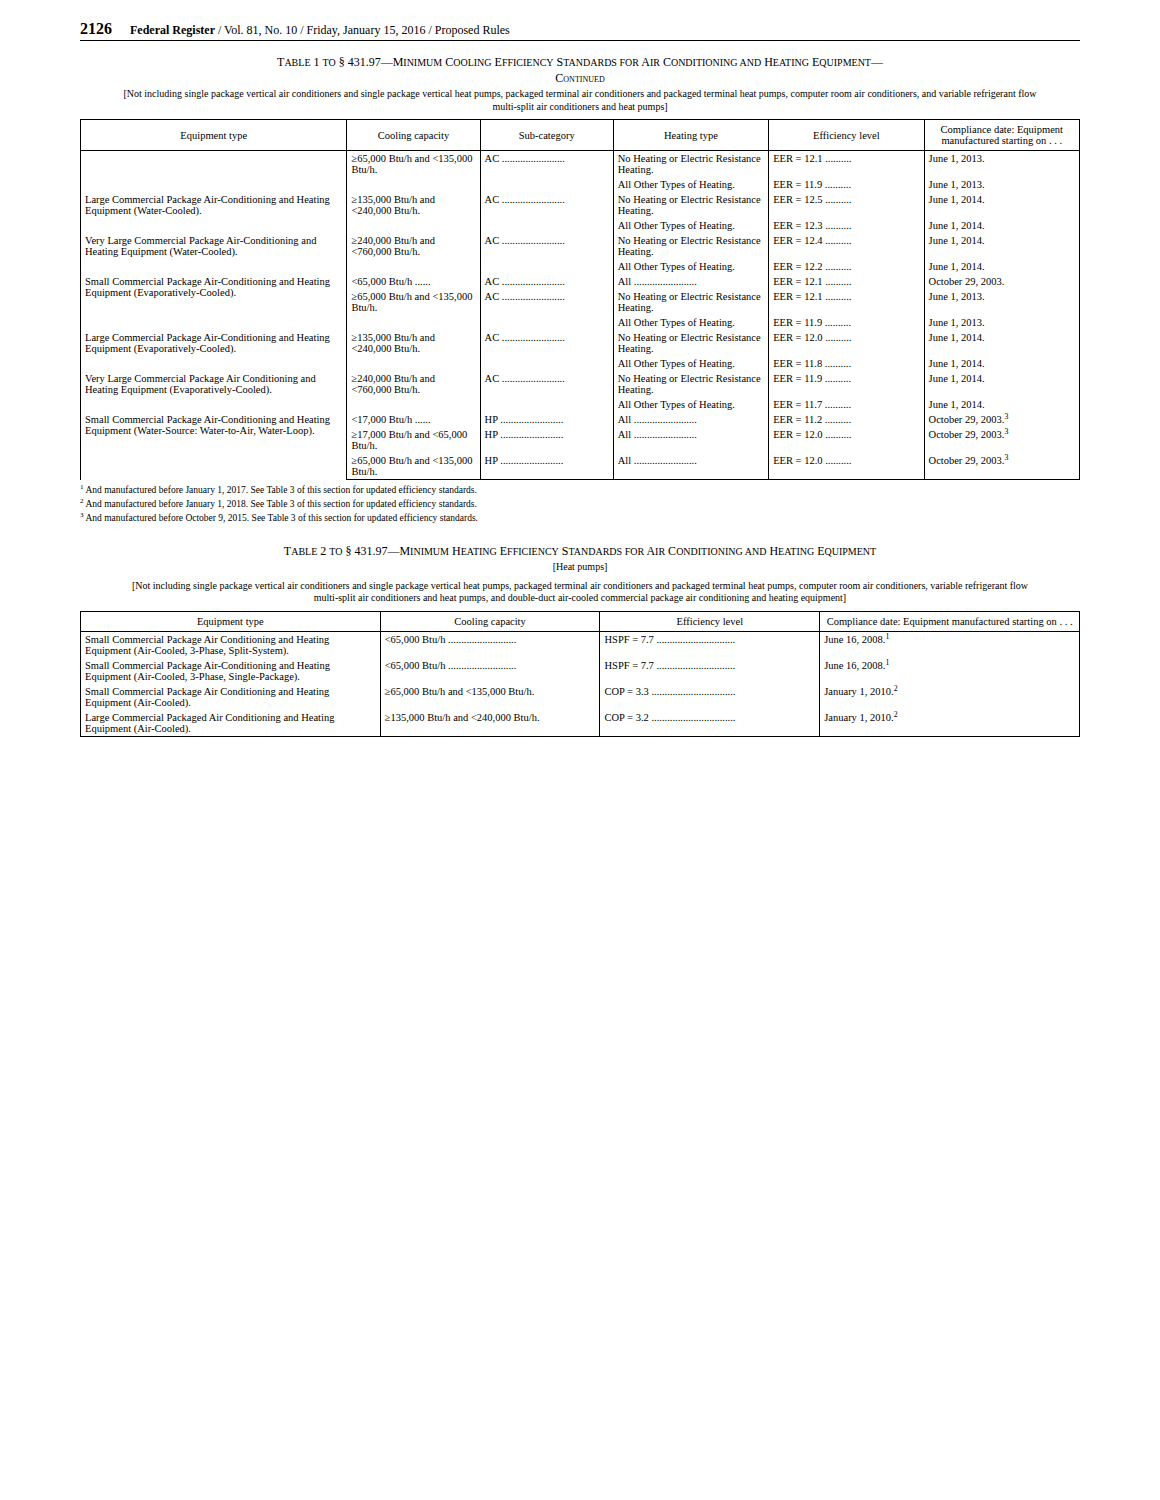2126 Federal Register / Vol. 81, No. 10 / Friday, January 15, 2016 / Proposed Rules
TABLE 1 TO § 431.97—MINIMUM COOLING EFFICIENCY STANDARDS FOR AIR CONDITIONING AND HEATING EQUIPMENT— Continued
[Not including single package vertical air conditioners and single package vertical heat pumps, packaged terminal air conditioners and packaged terminal heat pumps, computer room air conditioners, and variable refrigerant flow multi-split air conditioners and heat pumps]
| Equipment type | Cooling capacity | Sub-category | Heating type | Efficiency level | Compliance date: Equipment manufactured starting on . . . |
| --- | --- | --- | --- | --- | --- |
| | ≥65,000 Btu/h and <135,000 Btu/h. | AC ........................ | No Heating or Electric Resistance Heating. | EER = 12.1 .......... | June 1, 2013. |
| | All Other Types of Heating. | EER = 11.9 .......... | June 1, 2013. |
| Large Commercial Package Air-Conditioning and Heating Equipment (Water-Cooled). | ≥135,000 Btu/h and <240,000 Btu/h. | AC ........................ | No Heating or Electric Resistance Heating. | EER = 12.5 .......... | June 1, 2014. |
| All Other Types of Heating. | EER = 12.3 .......... | June 1, 2014. |
| Very Large Commercial Package Air-Conditioning and Heating Equipment (Water-Cooled). | ≥240,000 Btu/h and <760,000 Btu/h. | AC ........................ | No Heating or Electric Resistance Heating. | EER = 12.4 .......... | June 1, 2014. |
| All Other Types of Heating. | EER = 12.2 .......... | June 1, 2014. |
| Small Commercial Package Air-Conditioning and Heating Equipment (Evaporatively-Cooled). | <65,000 Btu/h ...... | AC ........................ | All ........................ | EER = 12.1 .......... | October 29, 2003. |
| ≥65,000 Btu/h and <135,000 Btu/h. | AC ........................ | No Heating or Electric Resistance Heating. | EER = 12.1 .......... | June 1, 2013. |
| All Other Types of Heating. | EER = 11.9 .......... | June 1, 2013. |
| Large Commercial Package Air-Conditioning and Heating Equipment (Evaporatively-Cooled). | ≥135,000 Btu/h and <240,000 Btu/h. | AC ........................ | No Heating or Electric Resistance Heating. | EER = 12.0 .......... | June 1, 2014. |
| All Other Types of Heating. | EER = 11.8 .......... | June 1, 2014. |
| Very Large Commercial Package Air Conditioning and Heating Equipment (Evaporatively-Cooled). | ≥240,000 Btu/h and <760,000 Btu/h. | AC ........................ | No Heating or Electric Resistance Heating. | EER = 11.9 .......... | June 1, 2014. |
| All Other Types of Heating. | EER = 11.7 .......... | June 1, 2014. |
| Small Commercial Package Air-Conditioning and Heating Equipment (Water-Source: Water-to-Air, Water-Loop). | <17,000 Btu/h ...... | HP ........................ | All ........................ | EER = 11.2 .......... | October 29, 2003. 3 |
| ≥17,000 Btu/h and <65,000 Btu/h. | HP ........................ | All ........................ | EER = 12.0 .......... | October 29, 2003. 3 |
| ≥65,000 Btu/h and <135,000 Btu/h. | HP ........................ | All ........................ | EER = 12.0 .......... | October 29, 2003. 3 |
1 And manufactured before January 1, 2017. See Table 3 of this section for updated efficiency standards.
2 And manufactured before January 1, 2018. See Table 3 of this section for updated efficiency standards.
3 And manufactured before October 9, 2015. See Table 3 of this section for updated efficiency standards.
TABLE 2 TO § 431.97—MINIMUM HEATING EFFICIENCY STANDARDS FOR AIR CONDITIONING AND HEATING EQUIPMENT
[Heat pumps]
[Not including single package vertical air conditioners and single package vertical heat pumps, packaged terminal air conditioners and packaged terminal heat pumps, computer room air conditioners, variable refrigerant flow multi-split air conditioners and heat pumps, and double-duct air-cooled commercial package air conditioning and heating equipment]
| Equipment type | Cooling capacity | Efficiency level | Compliance date: Equipment manufactured starting on . . . |
| --- | --- | --- | --- |
| Small Commercial Package Air Conditioning and Heating Equipment (Air-Cooled, 3-Phase, Split-System). | <65,000 Btu/h .......................... | HSPF = 7.7 .............................. | June 16, 2008. 1 |
| Small Commercial Package Air-Conditioning and Heating Equipment (Air-Cooled, 3-Phase, Single-Package). | <65,000 Btu/h .......................... | HSPF = 7.7 .............................. | June 16, 2008. 1 |
| Small Commercial Package Air Conditioning and Heating Equipment (Air-Cooled). | ≥65,000 Btu/h and <135,000 Btu/h. | COP = 3.3 ................................ | January 1, 2010. 2 |
| Large Commercial Packaged Air Conditioning and Heating Equipment (Air-Cooled). | ≥135,000 Btu/h and <240,000 Btu/h. | COP = 3.2 ................................ | January 1, 2010. 2 |